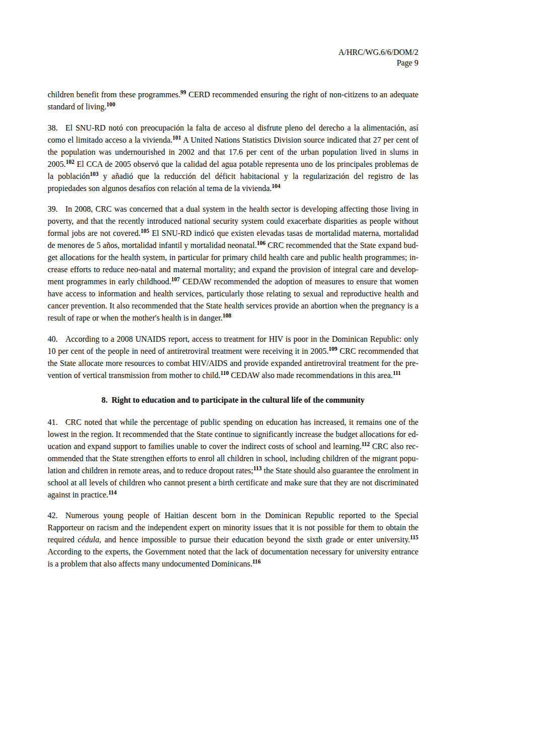A/HRC/WG.6/6/DOM/2
Page 9
children benefit from these programmes.99 CERD recommended ensuring the right of non-citizens to an adequate standard of living.100
38. El SNU-RD notó con preocupación la falta de acceso al disfrute pleno del derecho a la alimentación, así como el limitado acceso a la vivienda.101 A United Nations Statistics Division source indicated that 27 per cent of the population was undernourished in 2002 and that 17.6 per cent of the urban population lived in slums in 2005.102 El CCA de 2005 observó que la calidad del agua potable representa uno de los principales problemas de la población103 y añadió que la reducción del déficit habitacional y la regularización del registro de las propiedades son algunos desafíos con relación al tema de la vivienda.104
39. In 2008, CRC was concerned that a dual system in the health sector is developing affecting those living in poverty, and that the recently introduced national security system could exacerbate disparities as people without formal jobs are not covered.105 El SNU-RD indicó que existen elevadas tasas de mortalidad materna, mortalidad de menores de 5 años, mortalidad infantil y mortalidad neonatal.106 CRC recommended that the State expand budget allocations for the health system, in particular for primary child health care and public health programmes; increase efforts to reduce neo-natal and maternal mortality; and expand the provision of integral care and development programmes in early childhood.107 CEDAW recommended the adoption of measures to ensure that women have access to information and health services, particularly those relating to sexual and reproductive health and cancer prevention. It also recommended that the State health services provide an abortion when the pregnancy is a result of rape or when the mother's health is in danger.108
40. According to a 2008 UNAIDS report, access to treatment for HIV is poor in the Dominican Republic: only 10 per cent of the people in need of antiretroviral treatment were receiving it in 2005.109 CRC recommended that the State allocate more resources to combat HIV/AIDS and provide expanded antiretroviral treatment for the prevention of vertical transmission from mother to child.110 CEDAW also made recommendations in this area.111
8. Right to education and to participate in the cultural life of the community
41. CRC noted that while the percentage of public spending on education has increased, it remains one of the lowest in the region. It recommended that the State continue to significantly increase the budget allocations for education and expand support to families unable to cover the indirect costs of school and learning.112 CRC also recommended that the State strengthen efforts to enrol all children in school, including children of the migrant population and children in remote areas, and to reduce dropout rates;113 the State should also guarantee the enrolment in school at all levels of children who cannot present a birth certificate and make sure that they are not discriminated against in practice.114
42. Numerous young people of Haitian descent born in the Dominican Republic reported to the Special Rapporteur on racism and the independent expert on minority issues that it is not possible for them to obtain the required cédula, and hence impossible to pursue their education beyond the sixth grade or enter university.115 According to the experts, the Government noted that the lack of documentation necessary for university entrance is a problem that also affects many undocumented Dominicans.116